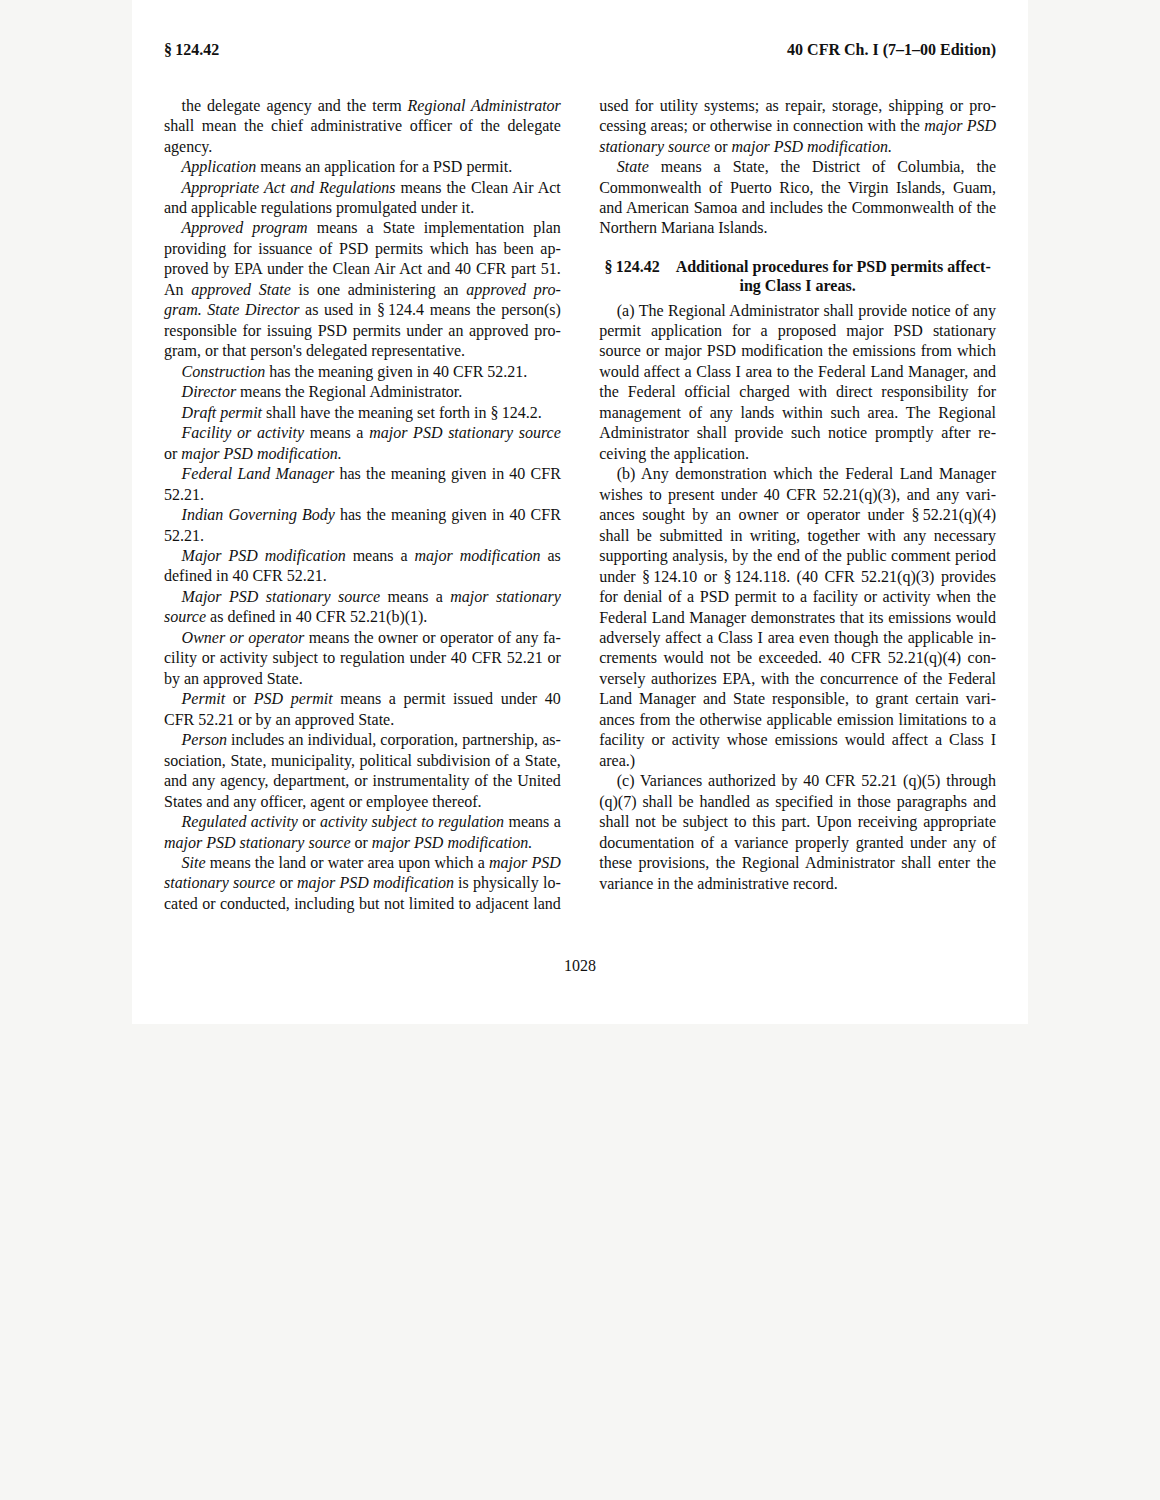§ 124.42 40 CFR Ch. I (7–1–00 Edition)
the delegate agency and the term Regional Administrator shall mean the chief administrative officer of the delegate agency.
Application means an application for a PSD permit.
Appropriate Act and Regulations means the Clean Air Act and applicable regulations promulgated under it.
Approved program means a State implementation plan providing for issuance of PSD permits which has been approved by EPA under the Clean Air Act and 40 CFR part 51. An approved State is one administering an approved program. State Director as used in § 124.4 means the person(s) responsible for issuing PSD permits under an approved program, or that person's delegated representative.
Construction has the meaning given in 40 CFR 52.21.
Director means the Regional Administrator.
Draft permit shall have the meaning set forth in § 124.2.
Facility or activity means a major PSD stationary source or major PSD modification.
Federal Land Manager has the meaning given in 40 CFR 52.21.
Indian Governing Body has the meaning given in 40 CFR 52.21.
Major PSD modification means a major modification as defined in 40 CFR 52.21.
Major PSD stationary source means a major stationary source as defined in 40 CFR 52.21(b)(1).
Owner or operator means the owner or operator of any facility or activity subject to regulation under 40 CFR 52.21 or by an approved State.
Permit or PSD permit means a permit issued under 40 CFR 52.21 or by an approved State.
Person includes an individual, corporation, partnership, association, State, municipality, political subdivision of a State, and any agency, department, or instrumentality of the United States and any officer, agent or employee thereof.
Regulated activity or activity subject to regulation means a major PSD stationary source or major PSD modification.
Site means the land or water area upon which a major PSD stationary source or major PSD modification is physically located or conducted, including but not limited to adjacent land used for utility systems; as repair, storage, shipping or processing areas; or otherwise in connection with the major PSD stationary source or major PSD modification.
State means a State, the District of Columbia, the Commonwealth of Puerto Rico, the Virgin Islands, Guam, and American Samoa and includes the Commonwealth of the Northern Mariana Islands.
§ 124.42 Additional procedures for PSD permits affecting Class I areas.
(a) The Regional Administrator shall provide notice of any permit application for a proposed major PSD stationary source or major PSD modification the emissions from which would affect a Class I area to the Federal Land Manager, and the Federal official charged with direct responsibility for management of any lands within such area. The Regional Administrator shall provide such notice promptly after receiving the application.
(b) Any demonstration which the Federal Land Manager wishes to present under 40 CFR 52.21(q)(3), and any variances sought by an owner or operator under § 52.21(q)(4) shall be submitted in writing, together with any necessary supporting analysis, by the end of the public comment period under § 124.10 or § 124.118. (40 CFR 52.21(q)(3) provides for denial of a PSD permit to a facility or activity when the Federal Land Manager demonstrates that its emissions would adversely affect a Class I area even though the applicable increments would not be exceeded. 40 CFR 52.21(q)(4) conversely authorizes EPA, with the concurrence of the Federal Land Manager and State responsible, to grant certain variances from the otherwise applicable emission limitations to a facility or activity whose emissions would affect a Class I area.)
(c) Variances authorized by 40 CFR 52.21 (q)(5) through (q)(7) shall be handled as specified in those paragraphs and shall not be subject to this part. Upon receiving appropriate documentation of a variance properly granted under any of these provisions, the Regional Administrator shall enter the variance in the administrative record.
1028